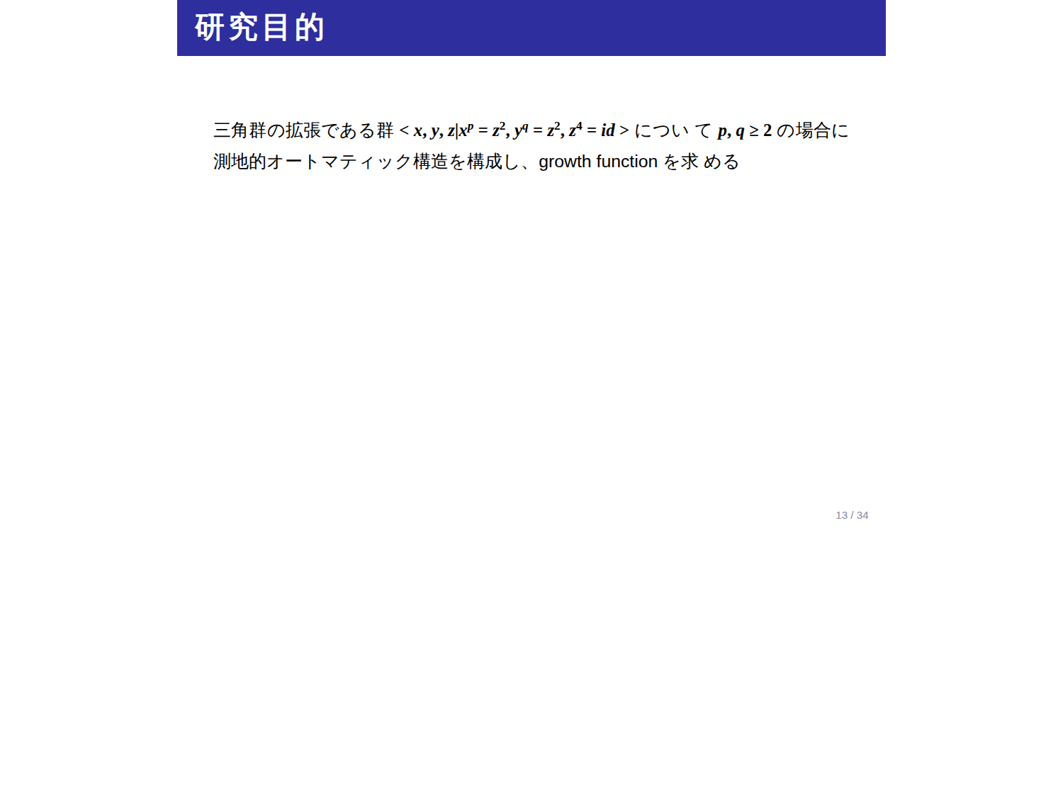研究目的
三角群の拡張である群 < x, y, z|xp = z2, yq = z2, z4 = id > につい て p, q ≥ 2 の場合に測地的オートマティック構造を構成し、growth function を求 める
13 / 34